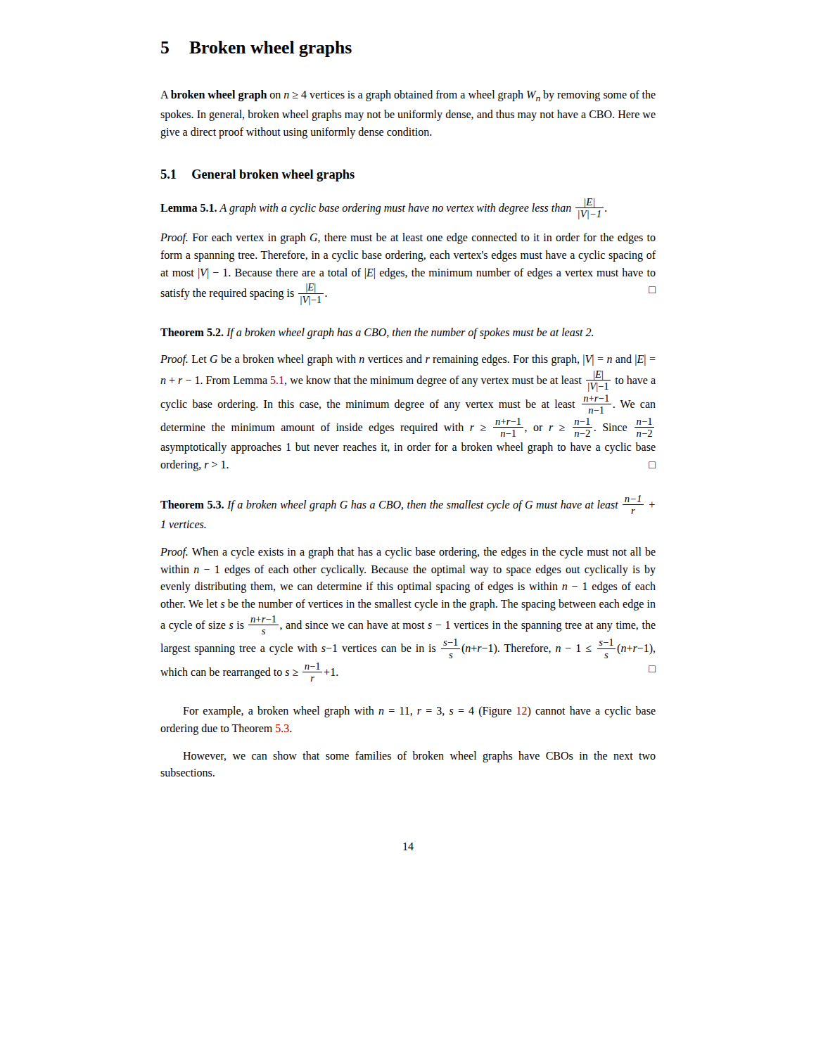5 Broken wheel graphs
A broken wheel graph on n ≥ 4 vertices is a graph obtained from a wheel graph Wn by removing some of the spokes. In general, broken wheel graphs may not be uniformly dense, and thus may not have a CBO. Here we give a direct proof without using uniformly dense condition.
5.1 General broken wheel graphs
Lemma 5.1. A graph with a cyclic base ordering must have no vertex with degree less than |E||V|−1.
Proof. For each vertex in graph G, there must be at least one edge connected to it in order for the edges to form a spanning tree. Therefore, in a cyclic base ordering, each vertex's edges must have a cyclic spacing of at most |V| − 1. Because there are a total of |E| edges, the minimum number of edges a vertex must have to satisfy the required spacing is |E||V|−1. □
Theorem 5.2. If a broken wheel graph has a CBO, then the number of spokes must be at least 2.
Proof. Let G be a broken wheel graph with n vertices and r remaining edges. For this graph, |V| = n and |E| = n + r − 1. From Lemma 5.1, we know that the minimum degree of any vertex must be at least |E||V|−1 to have a cyclic base ordering. In this case, the minimum degree of any vertex must be at least n+r−1 n−1. We can determine the minimum amount of inside edges required with r ≥ n+r−1 n−1, or r ≥ n−1 n−2. Since n−1 n−2 asymptotically approaches 1 but never reaches it, in order for a broken wheel graph to have a cyclic base ordering, r > 1. □
Theorem 5.3. If a broken wheel graph G has a CBO, then the smallest cycle of G must have at least n−1 r + 1 vertices.
Proof. When a cycle exists in a graph that has a cyclic base ordering, the edges in the cycle must not all be within n − 1 edges of each other cyclically. Because the optimal way to space edges out cyclically is by evenly distributing them, we can determine if this optimal spacing of edges is within n − 1 edges of each other. We let s be the number of vertices in the smallest cycle in the graph. The spacing between each edge in a cycle of size s is n+r−1 s, and since we can have at most s − 1 vertices in the spanning tree at any time, the largest spanning tree a cycle with s−1 vertices can be in is s−1 s(n+r−1). Therefore, n − 1 ≤ s−1 s(n+r−1), which can be rearranged to s ≥ n−1 r+1. □
For example, a broken wheel graph with n = 11, r = 3, s = 4 (Figure 12) cannot have a cyclic base ordering due to Theorem 5.3.
However, we can show that some families of broken wheel graphs have CBOs in the next two subsections.
14